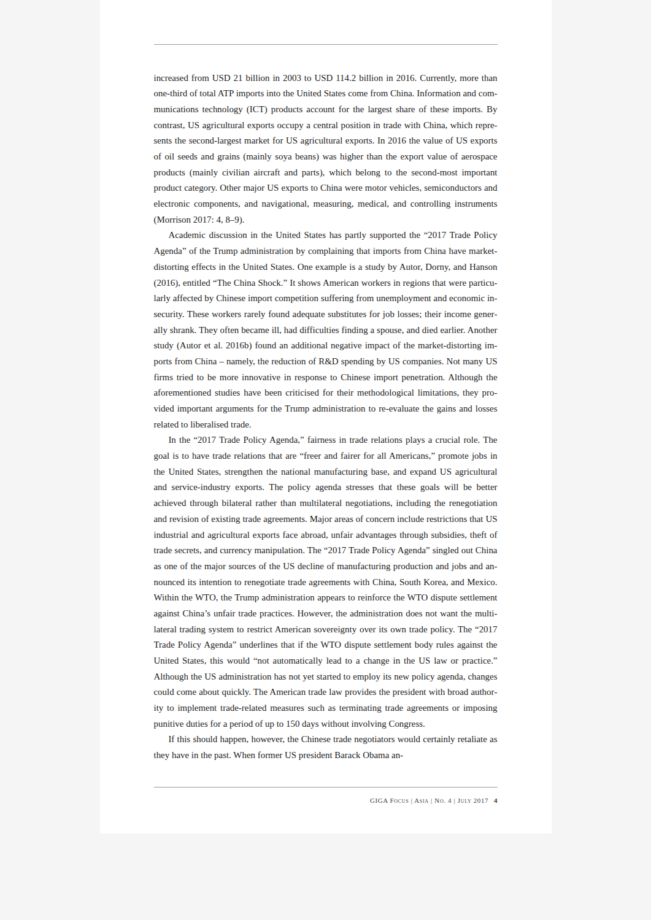increased from USD 21 billion in 2003 to USD 114.2 billion in 2016. Currently, more than one-third of total ATP imports into the United States come from China. Information and communications technology (ICT) products account for the largest share of these imports. By contrast, US agricultural exports occupy a central position in trade with China, which represents the second-largest market for US agricultural exports. In 2016 the value of US exports of oil seeds and grains (mainly soya beans) was higher than the export value of aerospace products (mainly civilian aircraft and parts), which belong to the second-most important product category. Other major US exports to China were motor vehicles, semiconductors and electronic components, and navigational, measuring, medical, and controlling instruments (Morrison 2017: 4, 8–9).
Academic discussion in the United States has partly supported the “2017 Trade Policy Agenda” of the Trump administration by complaining that imports from China have market-distorting effects in the United States. One example is a study by Autor, Dorny, and Hanson (2016), entitled “The China Shock.” It shows American workers in regions that were particularly affected by Chinese import competition suffering from unemployment and economic insecurity. These workers rarely found adequate substitutes for job losses; their income generally shrank. They often became ill, had difficulties finding a spouse, and died earlier. Another study (Autor et al. 2016b) found an additional negative impact of the market-distorting imports from China – namely, the reduction of R&D spending by US companies. Not many US firms tried to be more innovative in response to Chinese import penetration. Although the aforementioned studies have been criticised for their methodological limitations, they provided important arguments for the Trump administration to re-evaluate the gains and losses related to liberalised trade.
In the “2017 Trade Policy Agenda,” fairness in trade relations plays a crucial role. The goal is to have trade relations that are “freer and fairer for all Americans,” promote jobs in the United States, strengthen the national manufacturing base, and expand US agricultural and service-industry exports. The policy agenda stresses that these goals will be better achieved through bilateral rather than multilateral negotiations, including the renegotiation and revision of existing trade agreements. Major areas of concern include restrictions that US industrial and agricultural exports face abroad, unfair advantages through subsidies, theft of trade secrets, and currency manipulation. The “2017 Trade Policy Agenda” singled out China as one of the major sources of the US decline of manufacturing production and jobs and announced its intention to renegotiate trade agreements with China, South Korea, and Mexico. Within the WTO, the Trump administration appears to reinforce the WTO dispute settlement against China’s unfair trade practices. However, the administration does not want the multilateral trading system to restrict American sovereignty over its own trade policy. The “2017 Trade Policy Agenda” underlines that if the WTO dispute settlement body rules against the United States, this would “not automatically lead to a change in the US law or practice.” Although the US administration has not yet started to employ its new policy agenda, changes could come about quickly. The American trade law provides the president with broad authority to implement trade-related measures such as terminating trade agreements or imposing punitive duties for a period of up to 150 days without involving Congress.
If this should happen, however, the Chinese trade negotiators would certainly retaliate as they have in the past. When former US president Barack Obama an-
GIGA Focus | Asia | No. 4 | July 2017 4